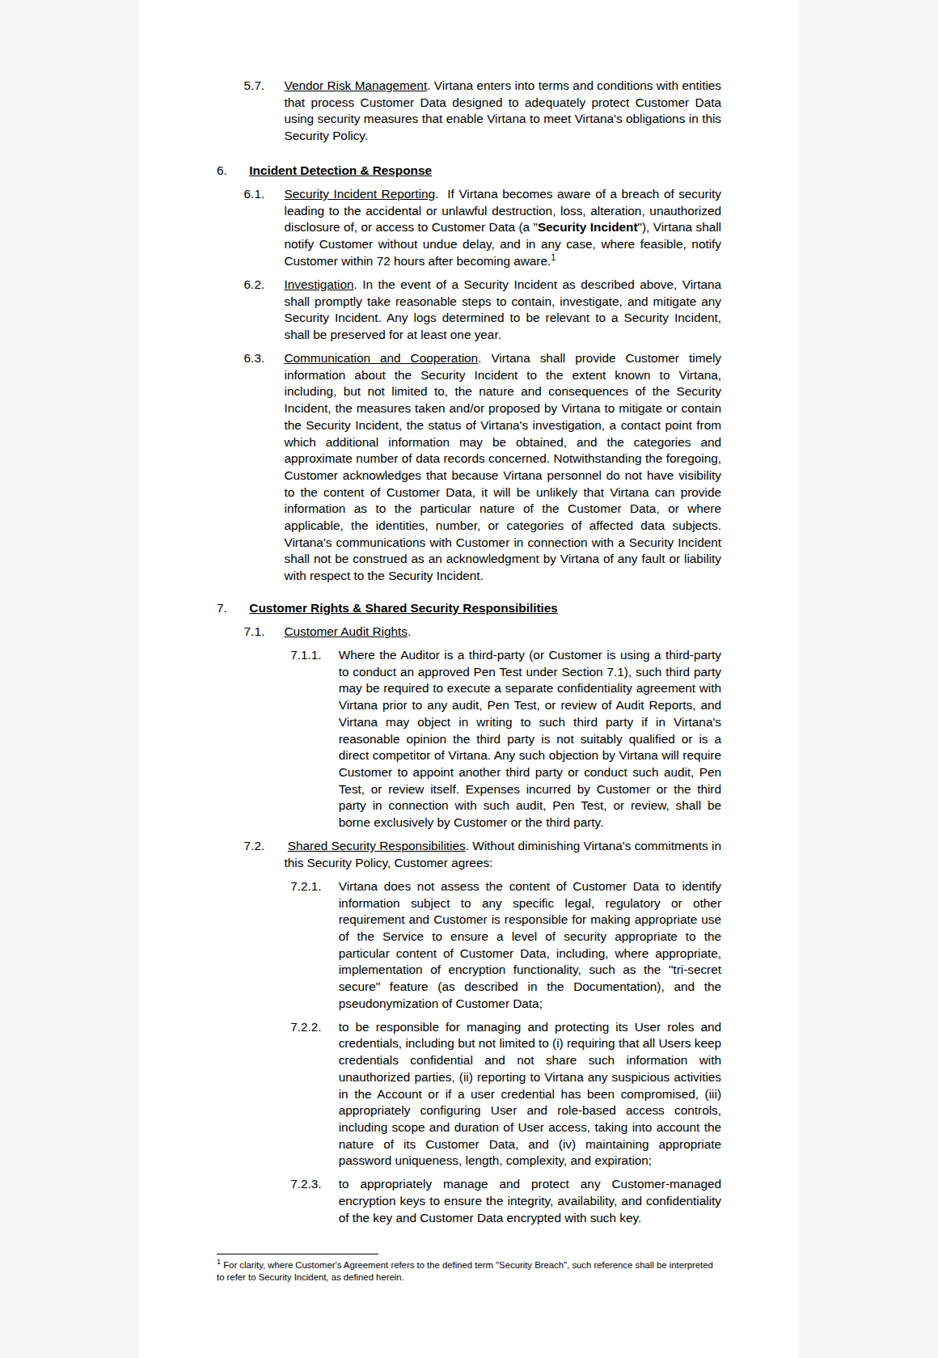5.7.
Vendor Risk Management. Virtana enters into terms and conditions with entities that process Customer Data designed to adequately protect Customer Data using security measures that enable Virtana to meet Virtana's obligations in this Security Policy.
6.
Incident Detection & Response
6.1.
Security Incident Reporting. If Virtana becomes aware of a breach of security leading to the accidental or unlawful destruction, loss, alteration, unauthorized disclosure of, or access to Customer Data (a "Security Incident"), Virtana shall notify Customer without undue delay, and in any case, where feasible, notify Customer within 72 hours after becoming aware.1
6.2.
Investigation. In the event of a Security Incident as described above, Virtana shall promptly take reasonable steps to contain, investigate, and mitigate any Security Incident. Any logs determined to be relevant to a Security Incident, shall be preserved for at least one year.
6.3.
Communication and Cooperation. Virtana shall provide Customer timely information about the Security Incident to the extent known to Virtana, including, but not limited to, the nature and consequences of the Security Incident, the measures taken and/or proposed by Virtana to mitigate or contain the Security Incident, the status of Virtana's investigation, a contact point from which additional information may be obtained, and the categories and approximate number of data records concerned. Notwithstanding the foregoing, Customer acknowledges that because Virtana personnel do not have visibility to the content of Customer Data, it will be unlikely that Virtana can provide information as to the particular nature of the Customer Data, or where applicable, the identities, number, or categories of affected data subjects. Virtana's communications with Customer in connection with a Security Incident shall not be construed as an acknowledgment by Virtana of any fault or liability with respect to the Security Incident.
7.
Customer Rights & Shared Security Responsibilities
7.1.
Customer Audit Rights.
7.1.1.
Where the Auditor is a third-party (or Customer is using a third-party to conduct an approved Pen Test under Section 7.1), such third party may be required to execute a separate confidentiality agreement with Virtana prior to any audit, Pen Test, or review of Audit Reports, and Virtana may object in writing to such third party if in Virtana's reasonable opinion the third party is not suitably qualified or is a direct competitor of Virtana. Any such objection by Virtana will require Customer to appoint another third party or conduct such audit, Pen Test, or review itself. Expenses incurred by Customer or the third party in connection with such audit, Pen Test, or review, shall be borne exclusively by Customer or the third party.
7.2.
Shared Security Responsibilities. Without diminishing Virtana's commitments in this Security Policy, Customer agrees:
7.2.1.
Virtana does not assess the content of Customer Data to identify information subject to any specific legal, regulatory or other requirement and Customer is responsible for making appropriate use of the Service to ensure a level of security appropriate to the particular content of Customer Data, including, where appropriate, implementation of encryption functionality, such as the "tri-secret secure" feature (as described in the Documentation), and the pseudonymization of Customer Data;
7.2.2.
to be responsible for managing and protecting its User roles and credentials, including but not limited to (i) requiring that all Users keep credentials confidential and not share such information with unauthorized parties, (ii) reporting to Virtana any suspicious activities in the Account or if a user credential has been compromised, (iii) appropriately configuring User and role-based access controls, including scope and duration of User access, taking into account the nature of its Customer Data, and (iv) maintaining appropriate password uniqueness, length, complexity, and expiration;
7.2.3.
to appropriately manage and protect any Customer-managed encryption keys to ensure the integrity, availability, and confidentiality of the key and Customer Data encrypted with such key.
1 For clarity, where Customer's Agreement refers to the defined term "Security Breach", such reference shall be interpreted to refer to Security Incident, as defined herein.